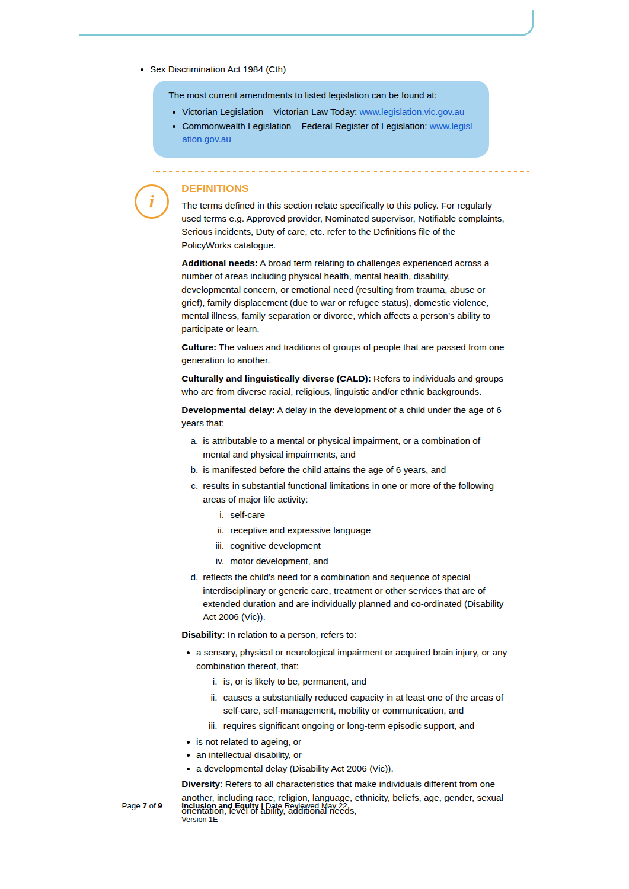Sex Discrimination Act 1984 (Cth)
The most current amendments to listed legislation can be found at:
Victorian Legislation – Victorian Law Today: www.legislation.vic.gov.au
Commonwealth Legislation – Federal Register of Legislation: www.legislation.gov.au
i
DEFINITIONS
The terms defined in this section relate specifically to this policy. For regularly used terms e.g. Approved provider, Nominated supervisor, Notifiable complaints, Serious incidents, Duty of care, etc. refer to the Definitions file of the PolicyWorks catalogue.
Additional needs: A broad term relating to challenges experienced across a number of areas including physical health, mental health, disability, developmental concern, or emotional need (resulting from trauma, abuse or grief), family displacement (due to war or refugee status), domestic violence, mental illness, family separation or divorce, which affects a person’s ability to participate or learn.
Culture: The values and traditions of groups of people that are passed from one generation to another.
Culturally and linguistically diverse (CALD): Refers to individuals and groups who are from diverse racial, religious, linguistic and/or ethnic backgrounds.
Developmental delay: A delay in the development of a child under the age of 6 years that:
is attributable to a mental or physical impairment, or a combination of mental and physical impairments, and
is manifested before the child attains the age of 6 years, and
results in substantial functional limitations in one or more of the following areas of major life activity:
self-care
receptive and expressive language
cognitive development
motor development, and
reflects the child's need for a combination and sequence of special interdisciplinary or generic care, treatment or other services that are of extended duration and are individually planned and co-ordinated (Disability Act 2006 (Vic)).
Disability: In relation to a person, refers to:
a sensory, physical or neurological impairment or acquired brain injury, or any combination thereof, that:
is, or is likely to be, permanent, and
causes a substantially reduced capacity in at least one of the areas of self-care, self-management, mobility or communication, and
requires significant ongoing or long-term episodic support, and
is not related to ageing, or
an intellectual disability, or
a developmental delay (Disability Act 2006 (Vic)).
Diversity: Refers to all characteristics that make individuals different from one another, including race, religion, language, ethnicity, beliefs, age, gender, sexual orientation, level of ability, additional needs,
Page 7 of 9
Inclusion and Equity | Date Reviewed May 22
Version 1E